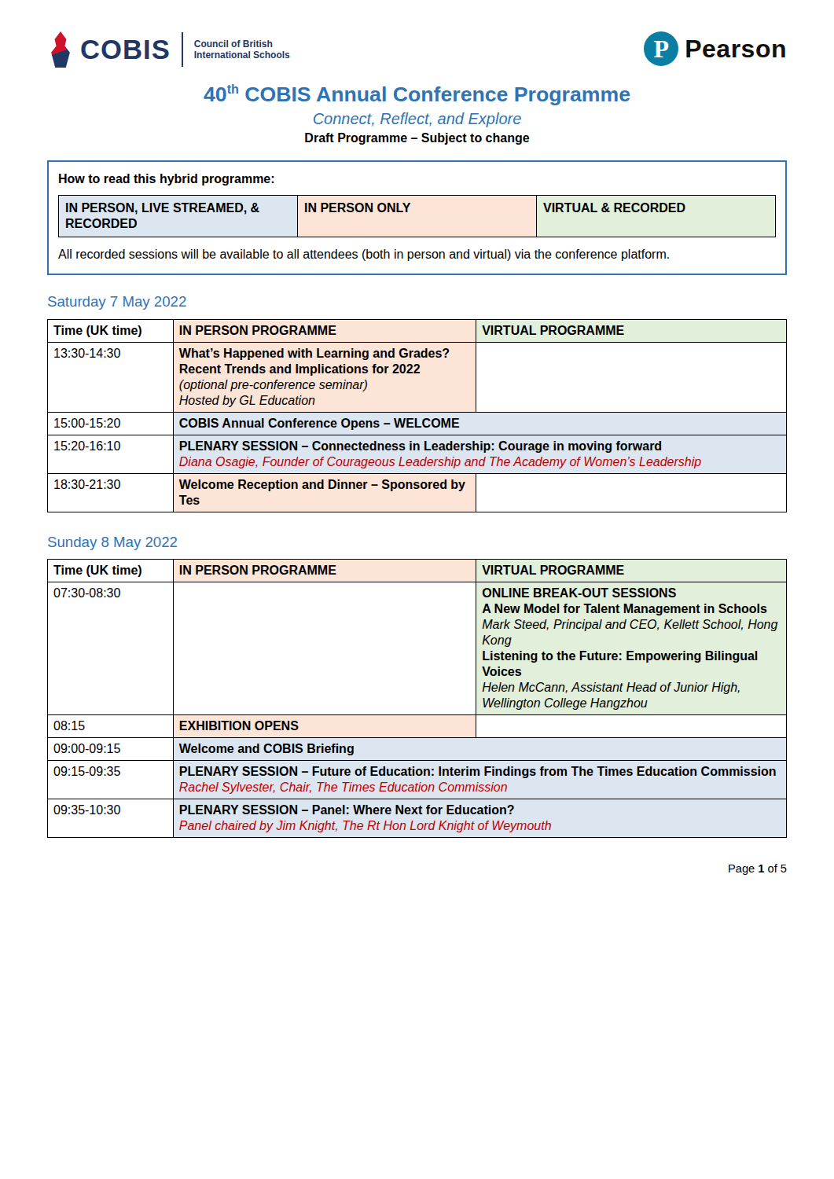COBIS
Council of British
International Schools
P
Pearson
40th COBIS Annual Conference Programme
Connect, Reflect, and Explore
Draft Programme – Subject to change
How to read this hybrid programme:
| IN PERSON, LIVE STREAMED, & RECORDED | IN PERSON ONLY | VIRTUAL & RECORDED |
All recorded sessions will be available to all attendees (both in person and virtual) via the conference platform.
Saturday 7 May 2022
| Time (UK time) | IN PERSON PROGRAMME | VIRTUAL PROGRAMME |
| --- | --- | --- |
| 13:30-14:30 | What’s Happened with Learning and Grades? Recent Trends and Implications for 2022 (optional pre-conference seminar) Hosted by GL Education | |
| 15:00-15:20 | COBIS Annual Conference Opens – WELCOME |
| 15:20-16:10 | PLENARY SESSION – Connectedness in Leadership: Courage in moving forward Diana Osagie, Founder of Courageous Leadership and The Academy of Women’s Leadership |
| 18:30-21:30 | Welcome Reception and Dinner – Sponsored by Tes | |
Sunday 8 May 2022
| Time (UK time) | IN PERSON PROGRAMME | VIRTUAL PROGRAMME |
| --- | --- | --- |
| 07:30-08:30 | | ONLINE BREAK-OUT SESSIONS A New Model for Talent Management in Schools Mark Steed, Principal and CEO, Kellett School, Hong Kong Listening to the Future: Empowering Bilingual Voices Helen McCann, Assistant Head of Junior High, Wellington College Hangzhou |
| 08:15 | EXHIBITION OPENS | |
| 09:00-09:15 | Welcome and COBIS Briefing |
| 09:15-09:35 | PLENARY SESSION – Future of Education: Interim Findings from The Times Education Commission Rachel Sylvester, Chair, The Times Education Commission |
| 09:35-10:30 | PLENARY SESSION – Panel: Where Next for Education? Panel chaired by Jim Knight, The Rt Hon Lord Knight of Weymouth |
Page 1 of 5